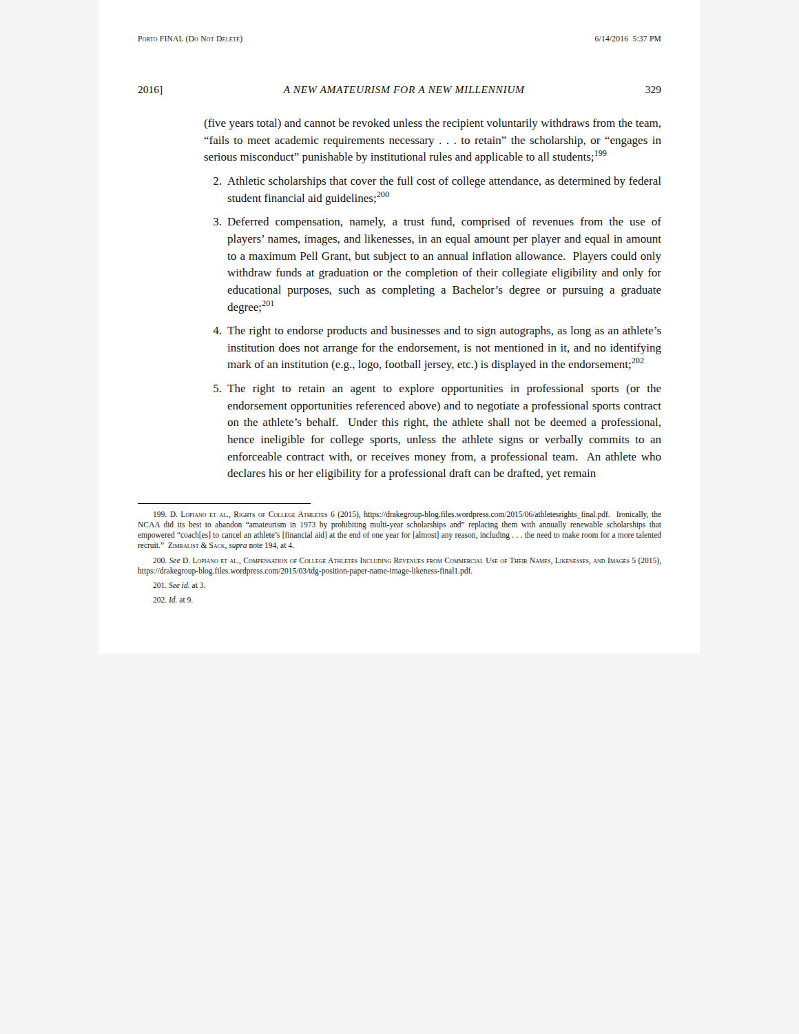Porto FINAL (Do Not Delete) 6/14/2016 5:37 PM
2016]
A NEW AMATEURISM FOR A NEW MILLENNIUM
329
(five years total) and cannot be revoked unless the recipient voluntarily withdraws from the team, “fails to meet academic requirements necessary . . . to retain” the scholarship, or “engages in serious misconduct” punishable by institutional rules and applicable to all students;199
Athletic scholarships that cover the full cost of college attendance, as determined by federal student financial aid guidelines;200
Deferred compensation, namely, a trust fund, comprised of revenues from the use of players’ names, images, and likenesses, in an equal amount per player and equal in amount to a maximum Pell Grant, but subject to an annual inflation allowance. Players could only withdraw funds at graduation or the completion of their collegiate eligibility and only for educational purposes, such as completing a Bachelor’s degree or pursuing a graduate degree;201
The right to endorse products and businesses and to sign autographs, as long as an athlete’s institution does not arrange for the endorsement, is not mentioned in it, and no identifying mark of an institution (e.g., logo, football jersey, etc.) is displayed in the endorsement;202
The right to retain an agent to explore opportunities in professional sports (or the endorsement opportunities referenced above) and to negotiate a professional sports contract on the athlete’s behalf. Under this right, the athlete shall not be deemed a professional, hence ineligible for college sports, unless the athlete signs or verbally commits to an enforceable contract with, or receives money from, a professional team. An athlete who declares his or her eligibility for a professional draft can be drafted, yet remain
199. D. Lopiano et al., Rights of College Athletes 6 (2015), https://drakegroup-blog.files.wordpress.com/2015/06/athletesrights_final.pdf. Ironically, the NCAA did its best to abandon “amateurism in 1973 by prohibiting multi-year scholarships and” replacing them with annually renewable scholarships that empowered “coach[es] to cancel an athlete’s [financial aid] at the end of one year for [almost] any reason, including . . . the need to make room for a more talented recruit.” Zimbalist & Sack, supra note 194, at 4.
200. See D. Lopiano et al., Compensation of College Athletes Including Revenues from Commercial Use of Their Names, Likenesses, and Images 5 (2015), https://drakegroup-blog.files.wordpress.com/2015/03/tdg-position-paper-name-image-likeness-final1.pdf.
201. See id. at 3.
202. Id. at 9.